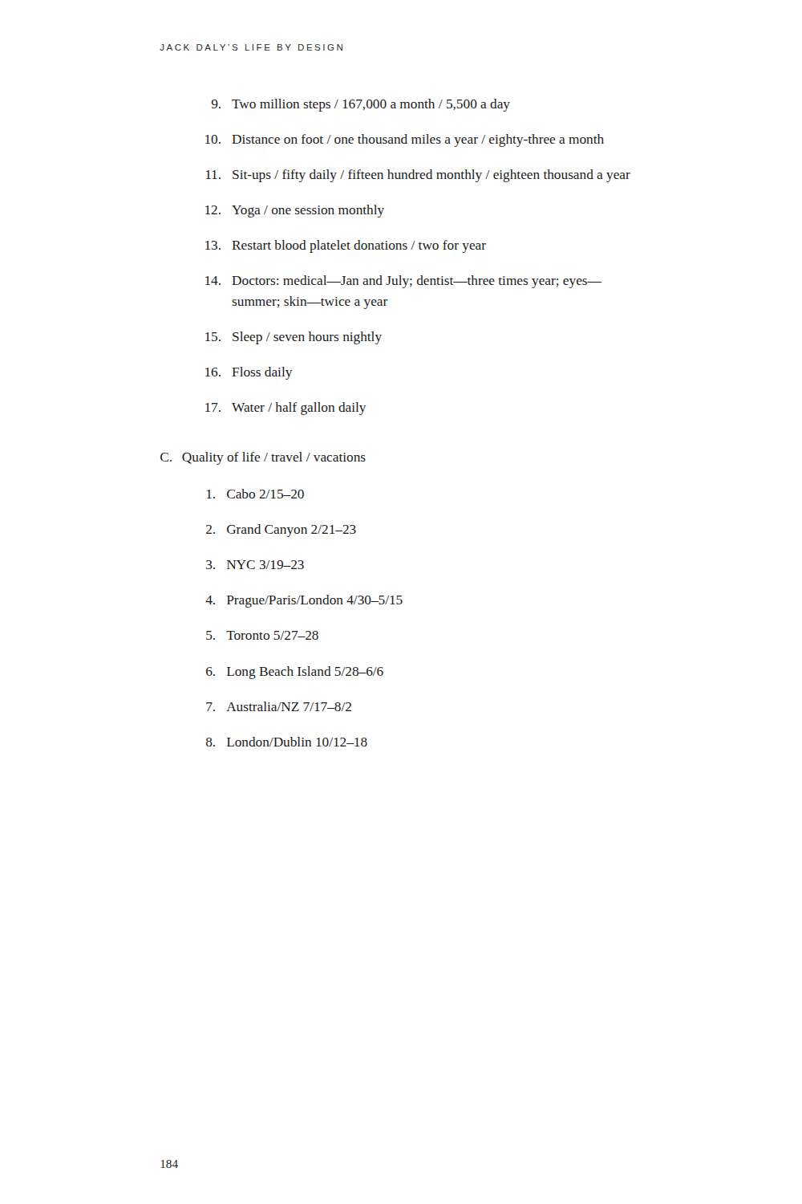Jack Daly’s Life by Design
9. Two million steps / 167,000 a month / 5,500 a day
10. Distance on foot / one thousand miles a year / eighty-three a month
11. Sit-ups / fifty daily / fifteen hundred monthly / eighteen thousand a year
12. Yoga / one session monthly
13. Restart blood platelet donations / two for year
14. Doctors: medical—Jan and July; dentist—three times year; eyes—summer; skin—twice a year
15. Sleep / seven hours nightly
16. Floss daily
17. Water / half gallon daily
C. Quality of life / travel / vacations
1. Cabo 2/15–20
2. Grand Canyon 2/21–23
3. NYC 3/19–23
4. Prague/Paris/London 4/30–5/15
5. Toronto 5/27–28
6. Long Beach Island 5/28–6/6
7. Australia/NZ 7/17–8/2
8. London/Dublin 10/12–18
184